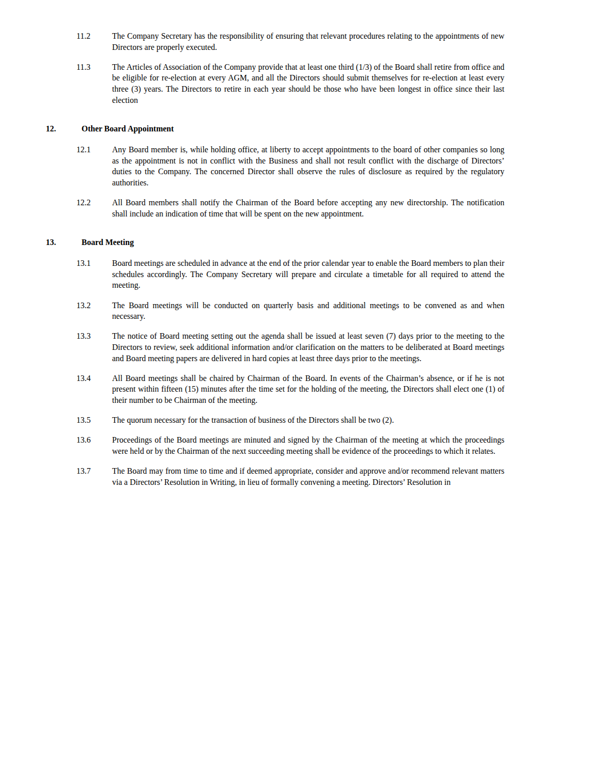11.2
The Company Secretary has the responsibility of ensuring that relevant procedures relating to the appointments of new Directors are properly executed.
11.3
The Articles of Association of the Company provide that at least one third (1/3) of the Board shall retire from office and be eligible for re-election at every AGM, and all the Directors should submit themselves for re-election at least every three (3) years. The Directors to retire in each year should be those who have been longest in office since their last election
12. Other Board Appointment
12.1
Any Board member is, while holding office, at liberty to accept appointments to the board of other companies so long as the appointment is not in conflict with the Business and shall not result conflict with the discharge of Directors’ duties to the Company. The concerned Director shall observe the rules of disclosure as required by the regulatory authorities.
12.2
All Board members shall notify the Chairman of the Board before accepting any new directorship. The notification shall include an indication of time that will be spent on the new appointment.
13. Board Meeting
13.1
Board meetings are scheduled in advance at the end of the prior calendar year to enable the Board members to plan their schedules accordingly. The Company Secretary will prepare and circulate a timetable for all required to attend the meeting.
13.2
The Board meetings will be conducted on quarterly basis and additional meetings to be convened as and when necessary.
13.3
The notice of Board meeting setting out the agenda shall be issued at least seven (7) days prior to the meeting to the Directors to review, seek additional information and/or clarification on the matters to be deliberated at Board meetings and Board meeting papers are delivered in hard copies at least three days prior to the meetings.
13.4
All Board meetings shall be chaired by Chairman of the Board. In events of the Chairman’s absence, or if he is not present within fifteen (15) minutes after the time set for the holding of the meeting, the Directors shall elect one (1) of their number to be Chairman of the meeting.
13.5
The quorum necessary for the transaction of business of the Directors shall be two (2).
13.6
Proceedings of the Board meetings are minuted and signed by the Chairman of the meeting at which the proceedings were held or by the Chairman of the next succeeding meeting shall be evidence of the proceedings to which it relates.
13.7
The Board may from time to time and if deemed appropriate, consider and approve and/or recommend relevant matters via a Directors’ Resolution in Writing, in lieu of formally convening a meeting. Directors’ Resolution in